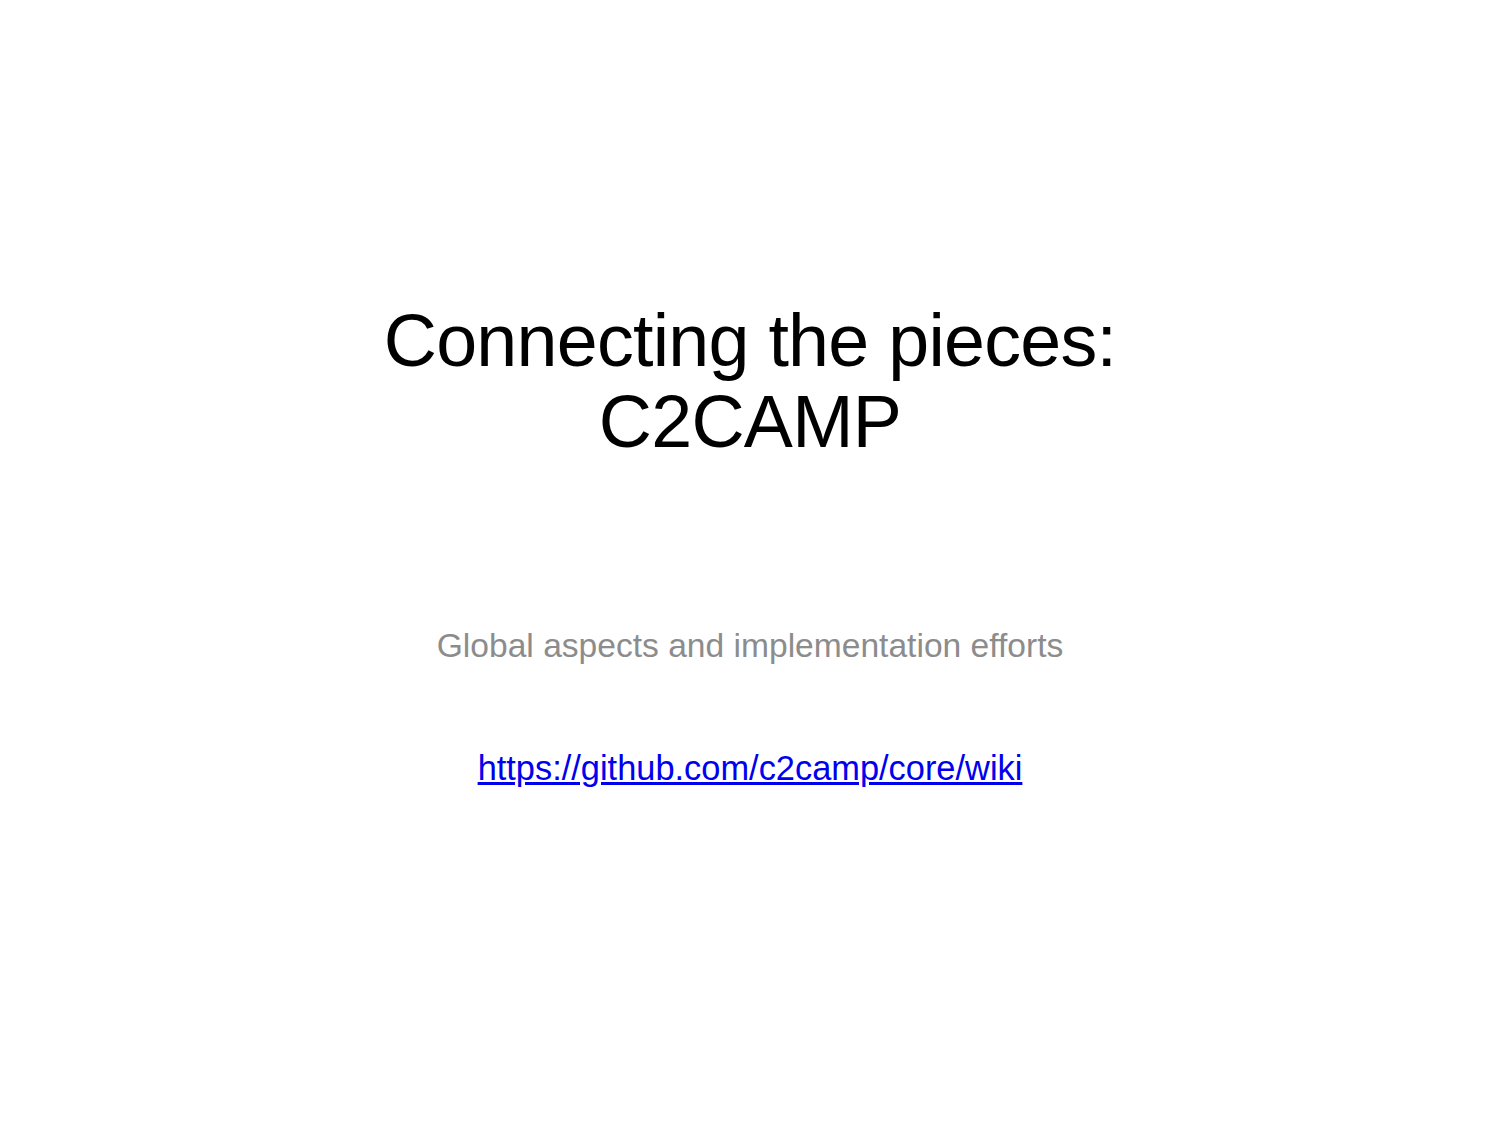Connecting the pieces: C2CAMP
Global aspects and implementation efforts
https://github.com/c2camp/core/wiki